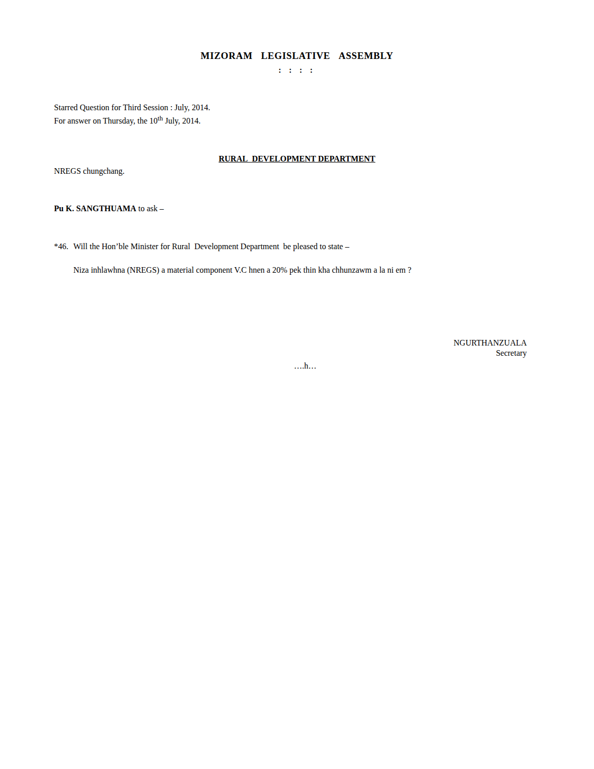MIZORAM LEGISLATIVE ASSEMBLY
: : : :
Starred Question for Third Session : July, 2014.
For answer on Thursday, the 10th July, 2014.
RURAL DEVELOPMENT DEPARTMENT
NREGS chungchang.
Pu K. SANGTHUAMA to ask –
*46.
Will the Hon’ble Minister for Rural Development Department be pleased to state –
Niza inhlawhna (NREGS) a material component V.C hnen a 20% pek thin kha chhunzawm a la ni em ?
NGURTHANZUALA Secretary
….h…